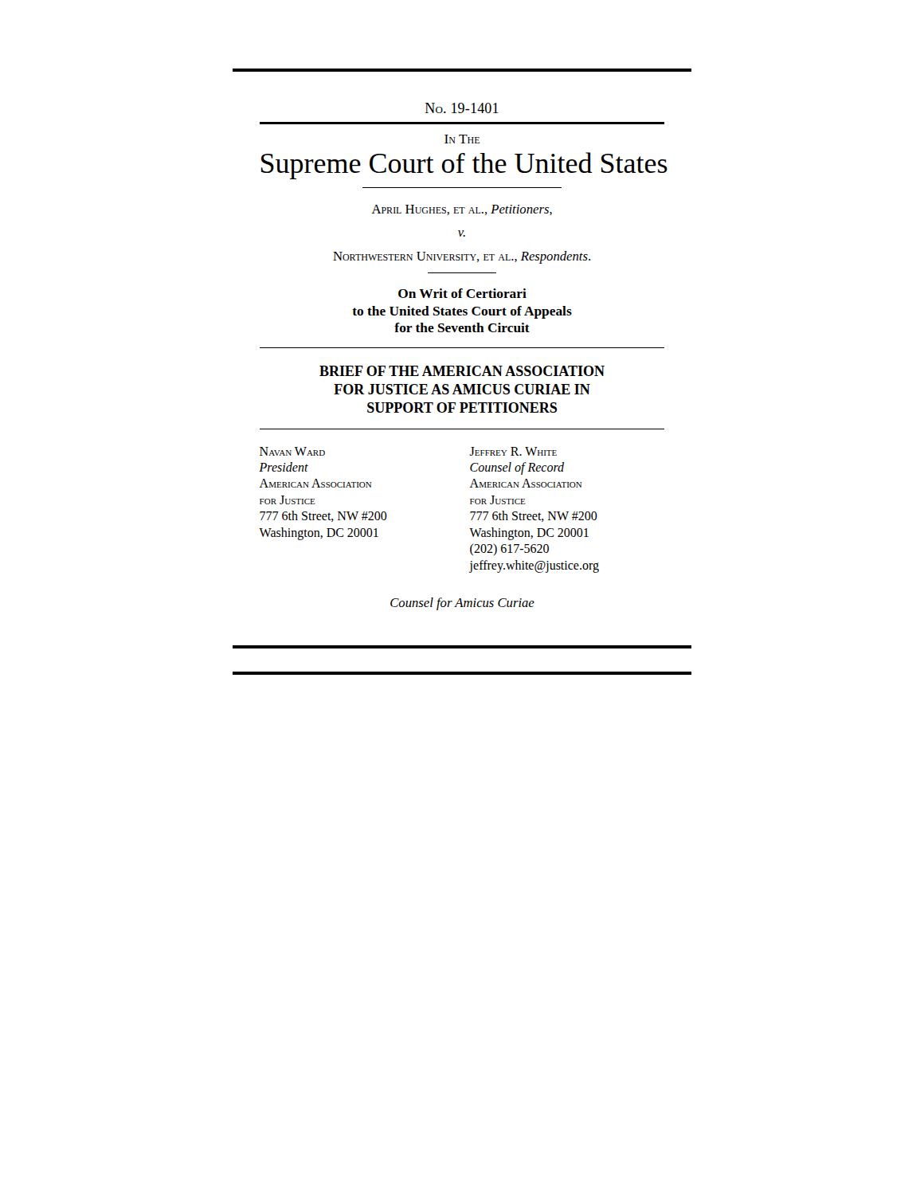No. 19-1401
In The
Supreme Court of the United States
April Hughes, et al., Petitioners,
v.
Northwestern University, et al., Respondents.
On Writ of Certiorari
to the United States Court of Appeals
for the Seventh Circuit
BRIEF OF THE AMERICAN ASSOCIATION
FOR JUSTICE AS AMICUS CURIAE IN
SUPPORT OF PETITIONERS
Navan Ward
President
American Association
for Justice
777 6th Street, NW #200
Washington, DC 20001
Jeffrey R. White
Counsel of Record
American Association
for Justice
777 6th Street, NW #200
Washington, DC 20001
(202) 617-5620
jeffrey.white@justice.org
Counsel for Amicus Curiae